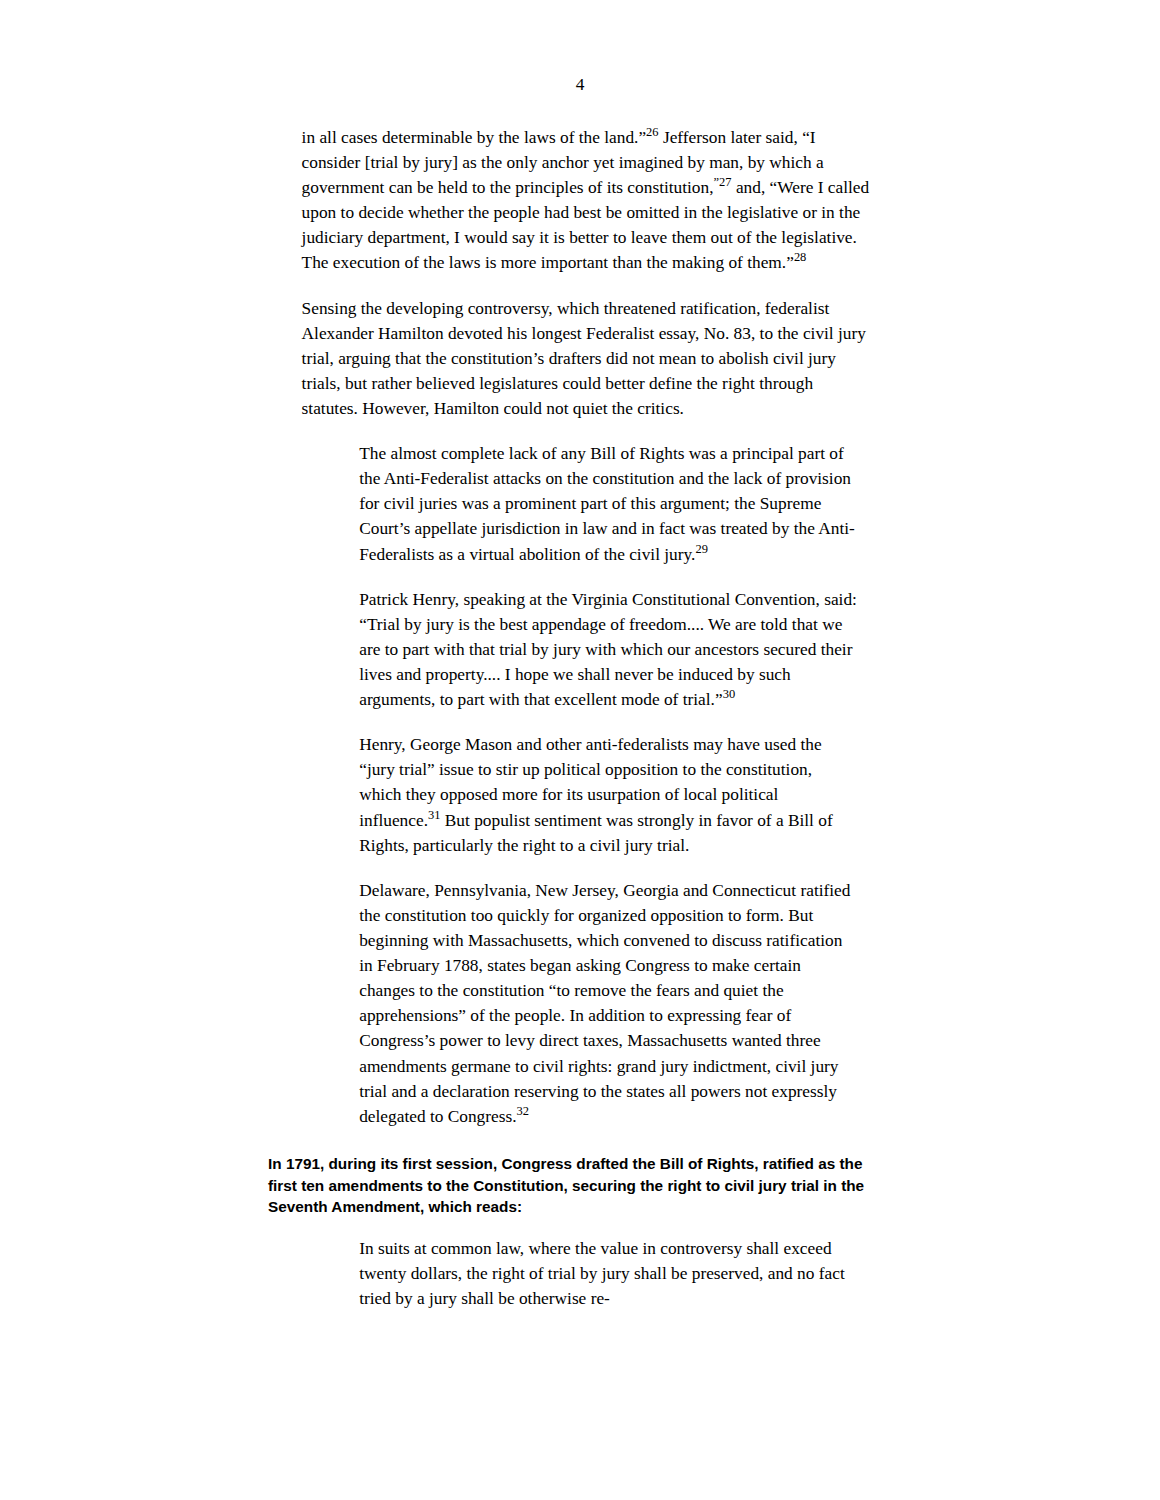4
in all cases determinable by the laws of the land.”26 Jefferson later said, “I consider [trial by jury] as the only anchor yet imagined by man, by which a government can be held to the principles of its constitution,”27 and, “Were I called upon to decide whether the people had best be omitted in the legislative or in the judiciary department, I would say it is better to leave them out of the legislative. The execution of the laws is more important than the making of them.”28
Sensing the developing controversy, which threatened ratification, federalist Alexander Hamilton devoted his longest Federalist essay, No. 83, to the civil jury trial, arguing that the constitution’s drafters did not mean to abolish civil jury trials, but rather believed legislatures could better define the right through statutes. However, Hamilton could not quiet the critics.
The almost complete lack of any Bill of Rights was a principal part of the Anti-Federalist attacks on the constitution and the lack of provision for civil juries was a prominent part of this argument; the Supreme Court’s appellate jurisdiction in law and in fact was treated by the Anti-Federalists as a virtual abolition of the civil jury.29
Patrick Henry, speaking at the Virginia Constitutional Convention, said: “Trial by jury is the best appendage of freedom.... We are told that we are to part with that trial by jury with which our ancestors secured their lives and property.... I hope we shall never be induced by such arguments, to part with that excellent mode of trial.”30
Henry, George Mason and other anti-federalists may have used the “jury trial” issue to stir up political opposition to the constitution, which they opposed more for its usurpation of local political influence.31 But populist sentiment was strongly in favor of a Bill of Rights, particularly the right to a civil jury trial.
Delaware, Pennsylvania, New Jersey, Georgia and Connecticut ratified the constitution too quickly for organized opposition to form. But beginning with Massachusetts, which convened to discuss ratification in February 1788, states began asking Congress to make certain changes to the constitution “to remove the fears and quiet the apprehensions” of the people. In addition to expressing fear of Congress’s power to levy direct taxes, Massachusetts wanted three amendments germane to civil rights: grand jury indictment, civil jury trial and a declaration reserving to the states all powers not expressly delegated to Congress.32
In 1791, during its first session, Congress drafted the Bill of Rights, ratified as the first ten amendments to the Constitution, securing the right to civil jury trial in the Seventh Amendment, which reads:
In suits at common law, where the value in controversy shall exceed twenty dollars, the right of trial by jury shall be preserved, and no fact tried by a jury shall be otherwise re-